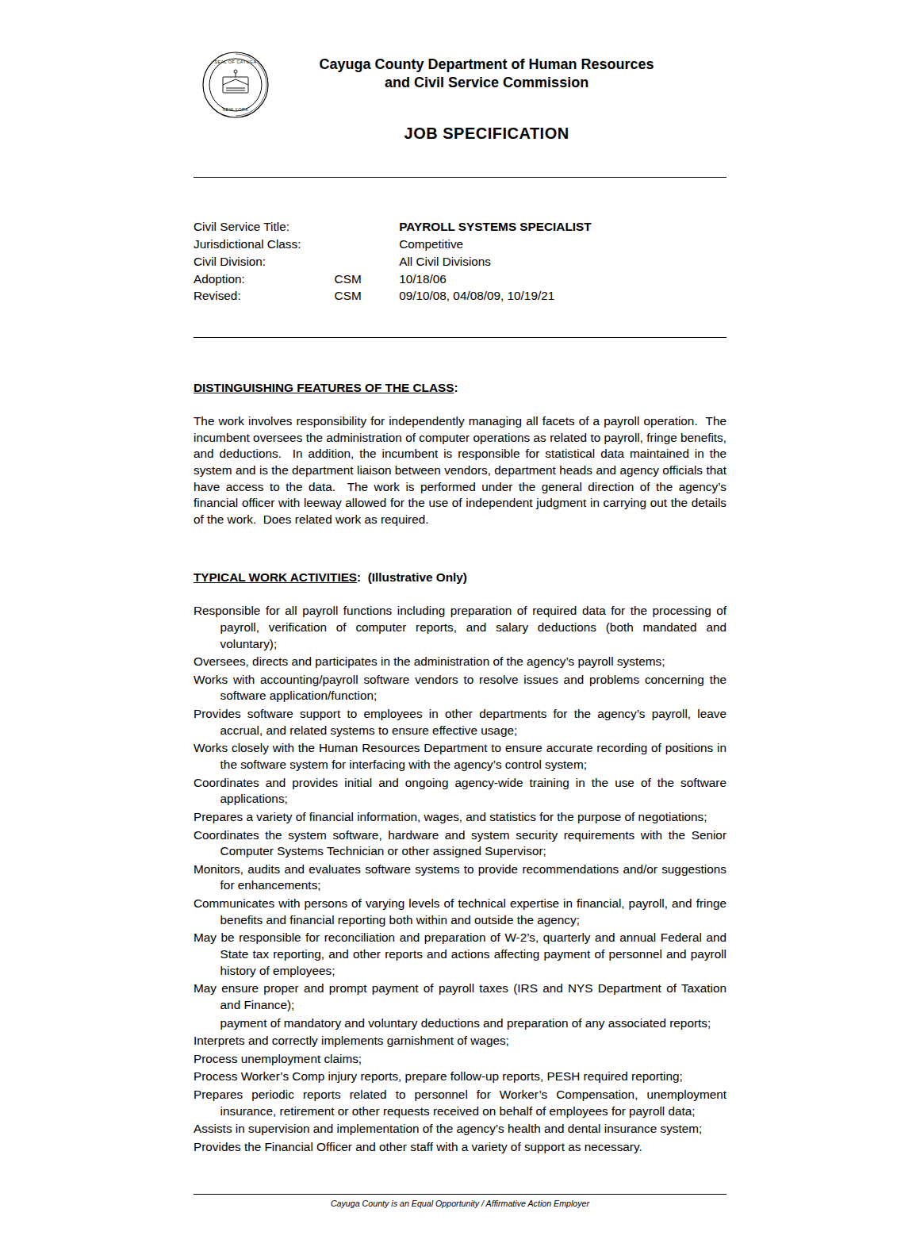SEAL OF CAYUGA NEW YORK
Cayuga County Department of Human Resources
and Civil Service Commission
JOB SPECIFICATION
| Civil Service Title: | | PAYROLL SYSTEMS SPECIALIST |
| Jurisdictional Class: | | Competitive |
| Civil Division: | | All Civil Divisions |
| Adoption: | CSM | 10/18/06 |
| Revised: | CSM | 09/10/08, 04/08/09, 10/19/21 |
DISTINGUISHING FEATURES OF THE CLASS:
The work involves responsibility for independently managing all facets of a payroll operation. The incumbent oversees the administration of computer operations as related to payroll, fringe benefits, and deductions. In addition, the incumbent is responsible for statistical data maintained in the system and is the department liaison between vendors, department heads and agency officials that have access to the data. The work is performed under the general direction of the agency’s financial officer with leeway allowed for the use of independent judgment in carrying out the details of the work. Does related work as required.
TYPICAL WORK ACTIVITIES: (Illustrative Only)
Responsible for all payroll functions including preparation of required data for the processing of payroll, verification of computer reports, and salary deductions (both mandated and voluntary);
Oversees, directs and participates in the administration of the agency’s payroll systems;
Works with accounting/payroll software vendors to resolve issues and problems concerning the software application/function;
Provides software support to employees in other departments for the agency’s payroll, leave accrual, and related systems to ensure effective usage;
Works closely with the Human Resources Department to ensure accurate recording of positions in the software system for interfacing with the agency’s control system;
Coordinates and provides initial and ongoing agency-wide training in the use of the software applications;
Prepares a variety of financial information, wages, and statistics for the purpose of negotiations;
Coordinates the system software, hardware and system security requirements with the Senior Computer Systems Technician or other assigned Supervisor;
Monitors, audits and evaluates software systems to provide recommendations and/or suggestions for enhancements;
Communicates with persons of varying levels of technical expertise in financial, payroll, and fringe benefits and financial reporting both within and outside the agency;
May be responsible for reconciliation and preparation of W-2’s, quarterly and annual Federal and State tax reporting, and other reports and actions affecting payment of personnel and payroll history of employees;
May ensure proper and prompt payment of payroll taxes (IRS and NYS Department of Taxation and Finance);
payment of mandatory and voluntary deductions and preparation of any associated reports;
Interprets and correctly implements garnishment of wages;
Process unemployment claims;
Process Worker’s Comp injury reports, prepare follow-up reports, PESH required reporting;
Prepares periodic reports related to personnel for Worker’s Compensation, unemployment insurance, retirement or other requests received on behalf of employees for payroll data;
Assists in supervision and implementation of the agency’s health and dental insurance system;
Provides the Financial Officer and other staff with a variety of support as necessary.
Cayuga County is an Equal Opportunity / Affirmative Action Employer